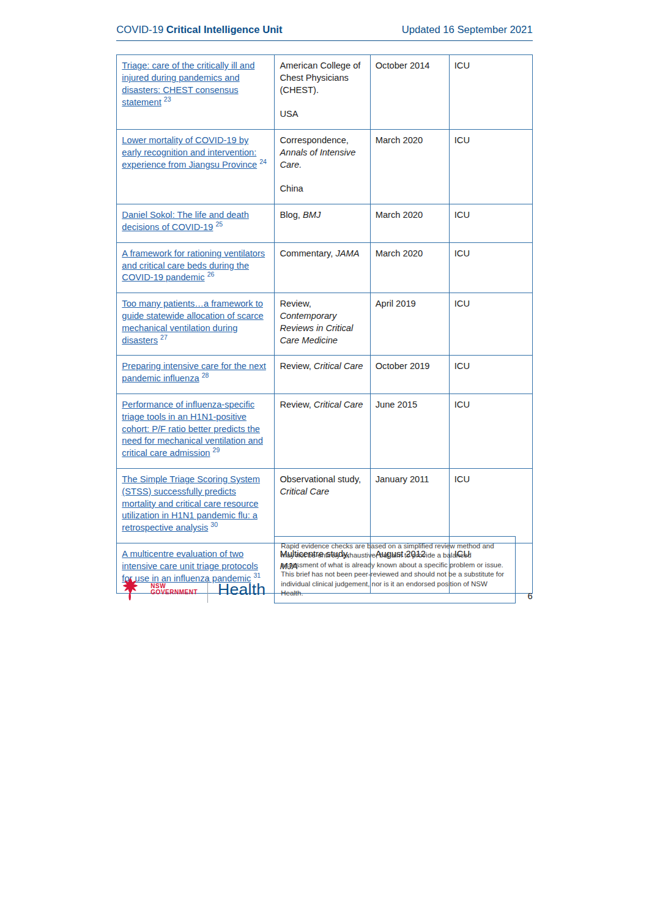COVID-19 Critical Intelligence Unit
Updated 16 September 2021
| Triage: care of the critically ill and injured during pandemics and disasters: CHEST consensus statement 23 | American College of Chest Physicians (CHEST). USA | October 2014 | ICU |
| Lower mortality of COVID-19 by early recognition and intervention: experience from Jiangsu Province 24 | Correspondence, Annals of Intensive Care. China | March 2020 | ICU |
| Daniel Sokol: The life and death decisions of COVID-19 25 | Blog, BMJ | March 2020 | ICU |
| A framework for rationing ventilators and critical care beds during the COVID-19 pandemic 26 | Commentary, JAMA | March 2020 | ICU |
| Too many patients…a framework to guide statewide allocation of scarce mechanical ventilation during disasters 27 | Review, Contemporary Reviews in Critical Care Medicine | April 2019 | ICU |
| Preparing intensive care for the next pandemic influenza 28 | Review, Critical Care | October 2019 | ICU |
| Performance of influenza-specific triage tools in an H1N1-positive cohort: P/F ratio better predicts the need for mechanical ventilation and critical care admission 29 | Review, Critical Care | June 2015 | ICU |
| The Simple Triage Scoring System (STSS) successfully predicts mortality and critical care resource utilization in H1N1 pandemic flu: a retrospective analysis 30 | Observational study, Critical Care | January 2011 | ICU |
| A multicentre evaluation of two intensive care unit triage protocols for use in an influenza pandemic 31 | Multicentre study, MJA | August 2012 | ICU |
NSW
GOVERNMENT
Health
Rapid evidence checks are based on a simplified review method and may not be entirely exhaustive, but aim to provide a balanced assessment of what is already known about a specific problem or issue. This brief has not been peer-reviewed and should not be a substitute for individual clinical judgement, nor is it an endorsed position of NSW Health.
6